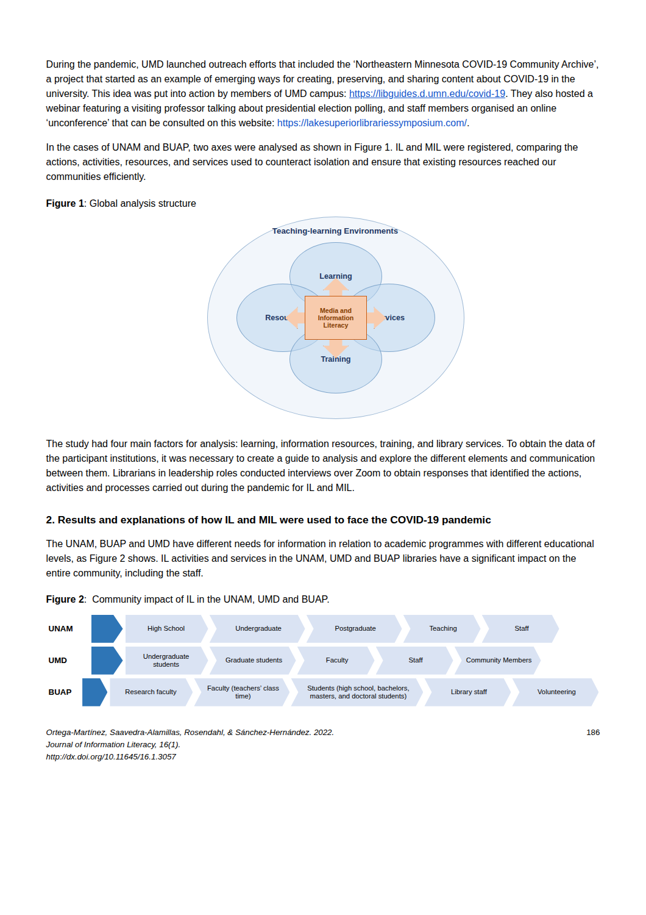During the pandemic, UMD launched outreach efforts that included the ‘Northeastern Minnesota COVID-19 Community Archive’, a project that started as an example of emerging ways for creating, preserving, and sharing content about COVID-19 in the university. This idea was put into action by members of UMD campus: https://libguides.d.umn.edu/covid-19. They also hosted a webinar featuring a visiting professor talking about presidential election polling, and staff members organised an online ‘unconference’ that can be consulted on this website: https://lakesuperiorlibrariessymposium.com/.
In the cases of UNAM and BUAP, two axes were analysed as shown in Figure 1. IL and MIL were registered, comparing the actions, activities, resources, and services used to counteract isolation and ensure that existing resources reached our communities efficiently.
Figure 1: Global analysis structure
Teaching-learning Environments
Learning
Resource
Services
Training
Media and
Information
Literacy
The study had four main factors for analysis: learning, information resources, training, and library services. To obtain the data of the participant institutions, it was necessary to create a guide to analysis and explore the different elements and communication between them. Librarians in leadership roles conducted interviews over Zoom to obtain responses that identified the actions, activities and processes carried out during the pandemic for IL and MIL.
2. Results and explanations of how IL and MIL were used to face the COVID-19 pandemic
The UNAM, BUAP and UMD have different needs for information in relation to academic programmes with different educational levels, as Figure 2 shows. IL activities and services in the UNAM, UMD and BUAP libraries have a significant impact on the entire community, including the staff.
Figure 2: Community impact of IL in the UNAM, UMD and BUAP.
UNAM
High School
Undergraduate
Postgraduate
Teaching
Staff
UMD
Undergraduate students
Graduate students
Faculty
Staff
Community Members
BUAP
Research faculty
Faculty (teachers’ class time)
Students (high school, bachelors, masters, and doctoral students)
Library staff
Volunteering
186
Ortega-Martínez, Saavedra-Alamillas, Rosendahl, & Sánchez-Hernández. 2022.
Journal of Information Literacy, 16(1).
http://dx.doi.org/10.11645/16.1.3057